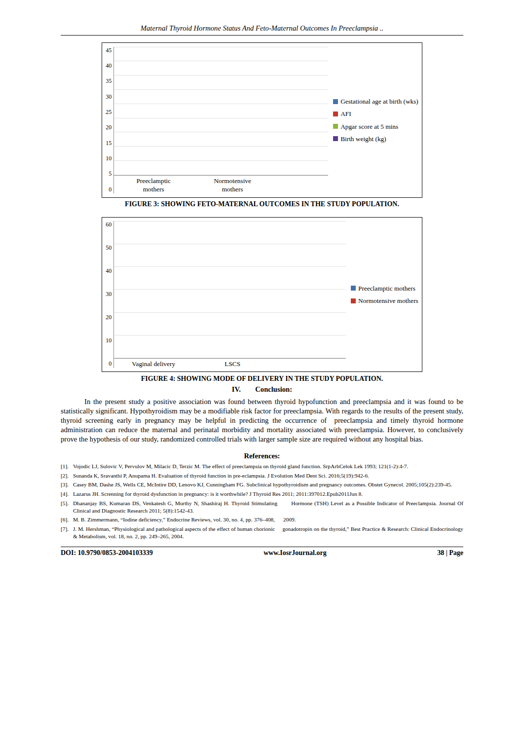Maternal Thyroid Hormone Status And Feto-Maternal Outcomes In Preeclampsia ..
454035302520151050
Preeclamptic
mothers Normotensive
mothers
Gestational age at birth (wks)
AFI
Apgar score at 5 mins
Birth weight (kg)
FIGURE 3: SHOWING FETO-MATERNAL OUTCOMES IN THE STUDY POPULATION.
6050403020100
Vaginal delivery LSCS
Preeclamptic mothers
Normotensive mothers
FIGURE 4: SHOWING MODE OF DELIVERY IN THE STUDY POPULATION.
IV. Conclusion:
In the present study a positive association was found between thyroid hypofunction and preeclampsia and it was found to be statistically significant. Hypothyroidism may be a modifiable risk factor for preeclampsia. With regards to the results of the present study, thyroid screening early in pregnancy may be helpful in predicting the occurrence of preeclampsia and timely thyroid hormone administration can reduce the maternal and perinatal morbidity and mortality associated with preeclampsia. However, to conclusively prove the hypothesis of our study, randomized controlled trials with larger sample size are required without any hospital bias.
References:
[1]. Vojodic LJ, Sulovic V, Pervulov M, Milacic D, Terzic M. The effect of preeclampsia on thyroid gland function. SrpArhCelok Lek 1993; 121(1-2):4-7.
[2]. Sunanda K, Sravanthi P, Anupama H. Evaluation of thyroid function in pre-eclampsia. J Evolution Med Dent Sci. 2016;5(19):942-6.
[3]. Casey BM, Dashe JS, Wells CE, McIntire DD, Lenovo KJ, Cunningham FG. Subclinical hypothyroidism and pregnancy outcomes. Obstet Gynecol. 2005;105(2):239-45.
[4]. Lazarus JH. Screnning for thyroid dysfunction in pregnancy: is it worthwhile? J Thyroid Res 2011; 2011:397012.Epub2011Jun 8.
[5]. Dhananjay BS, Kumaran DS, Venkatesh G, Murthy N, Shashiraj H. Thyroid Stimulating Hormone (TSH) Level as a Possible Indicator of Preeclampsia. Journal Of Clinical and Diagnostic Research 2011; 5(8):1542-43.
[6]. M. B. Zimmermann, “Iodine deficiency,” Endocrine Reviews, vol. 30, no. 4, pp. 376–408, 2009.
[7]. J. M. Hershman, “Physiological and pathological aspects of the effect of human chorionic gonadotropin on the thyroid,” Best Practice & Research: Clinical Endocrinology & Metabolism, vol. 18, no. 2, pp. 249–265, 2004.
DOI: 10.9790/0853-2004103339 www.IosrJournal.org 38 | Page